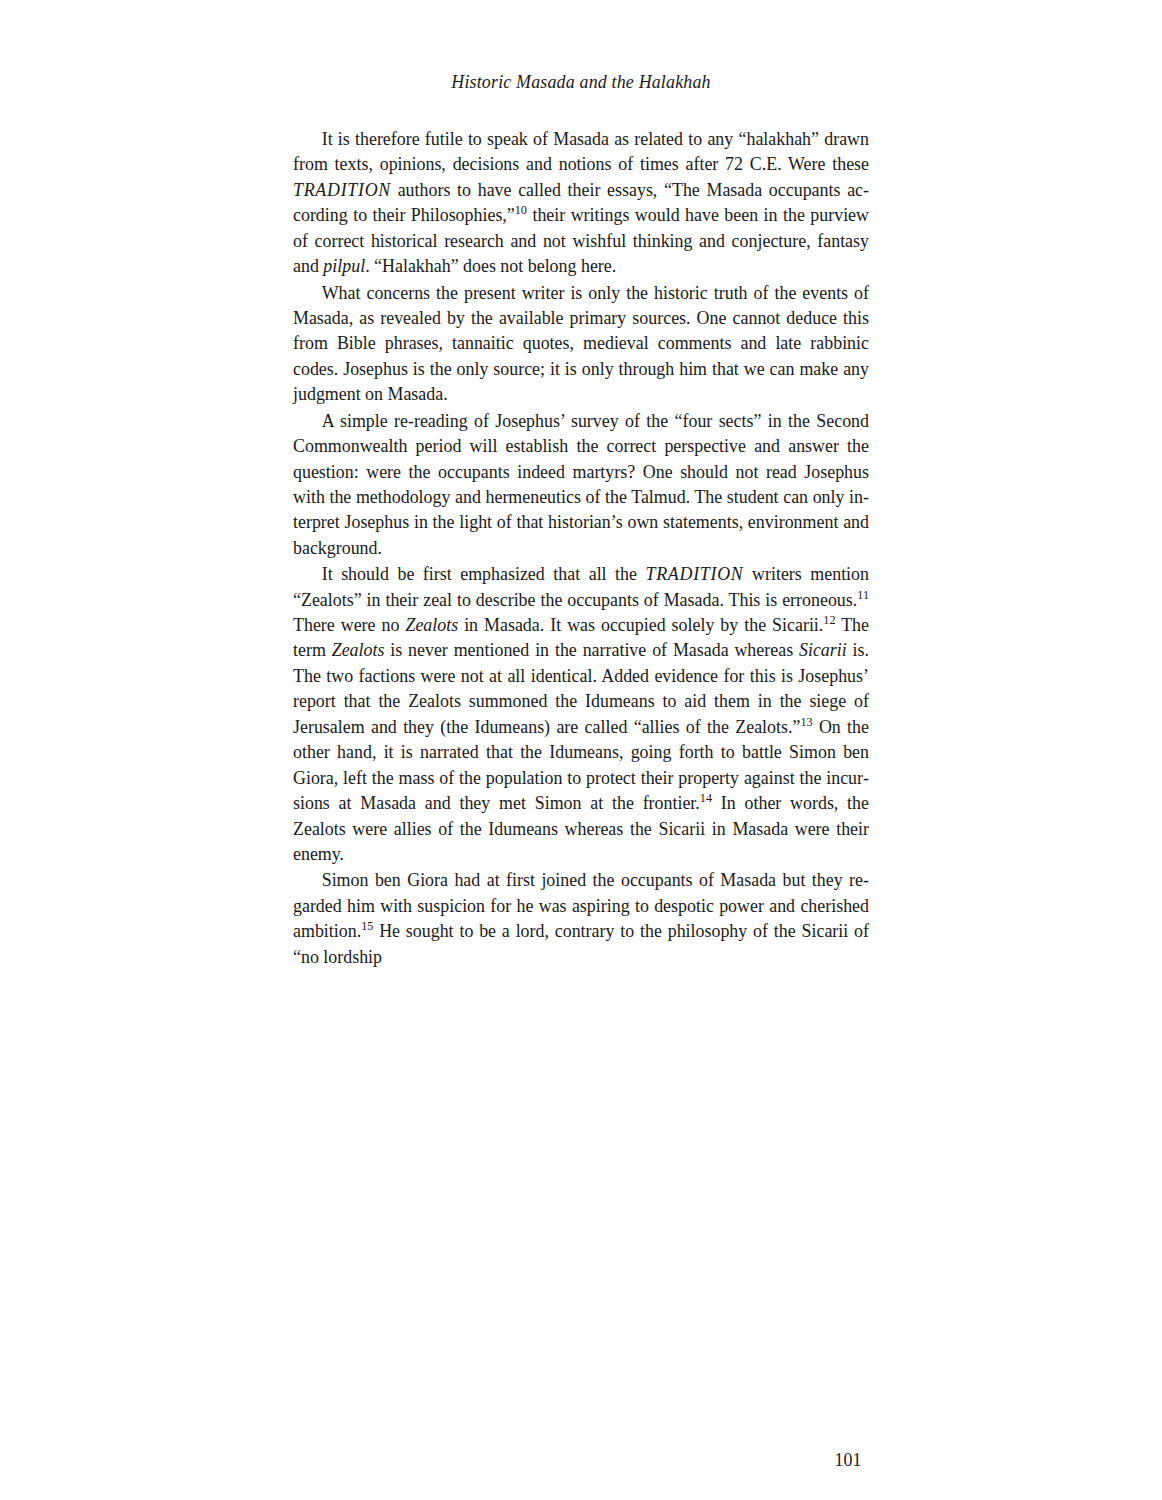Historic Masada and the Halakhah
It is therefore futile to speak of Masada as related to any “halakhah” drawn from texts, opinions, decisions and notions of times after 72 C.E. Were these TRADITION authors to have called their essays, “The Masada occupants according to their Philosophies,”10 their writings would have been in the purview of correct historical research and not wishful thinking and conjecture, fantasy and pilpul. “Halakhah” does not belong here.
What concerns the present writer is only the historic truth of the events of Masada, as revealed by the available primary sources. One cannot deduce this from Bible phrases, tannaitic quotes, medieval comments and late rabbinic codes. Josephus is the only source; it is only through him that we can make any judgment on Masada.
A simple re-reading of Josephus’ survey of the “four sects” in the Second Commonwealth period will establish the correct perspective and answer the question: were the occupants indeed martyrs? One should not read Josephus with the methodology and hermeneutics of the Talmud. The student can only interpret Josephus in the light of that historian’s own statements, environment and background.
It should be first emphasized that all the TRADITION writers mention “Zealots” in their zeal to describe the occupants of Masada. This is erroneous.11 There were no Zealots in Masada. It was occupied solely by the Sicarii.12 The term Zealots is never mentioned in the narrative of Masada whereas Sicarii is. The two factions were not at all identical. Added evidence for this is Josephus’ report that the Zealots summoned the Idumeans to aid them in the siege of Jerusalem and they (the Idumeans) are called “allies of the Zealots.”13 On the other hand, it is narrated that the Idumeans, going forth to battle Simon ben Giora, left the mass of the population to protect their property against the incursions at Masada and they met Simon at the frontier.14 In other words, the Zealots were allies of the Idumeans whereas the Sicarii in Masada were their enemy.
Simon ben Giora had at first joined the occupants of Masada but they regarded him with suspicion for he was aspiring to despotic power and cherished ambition.15 He sought to be a lord, contrary to the philosophy of the Sicarii of “no lordship
101